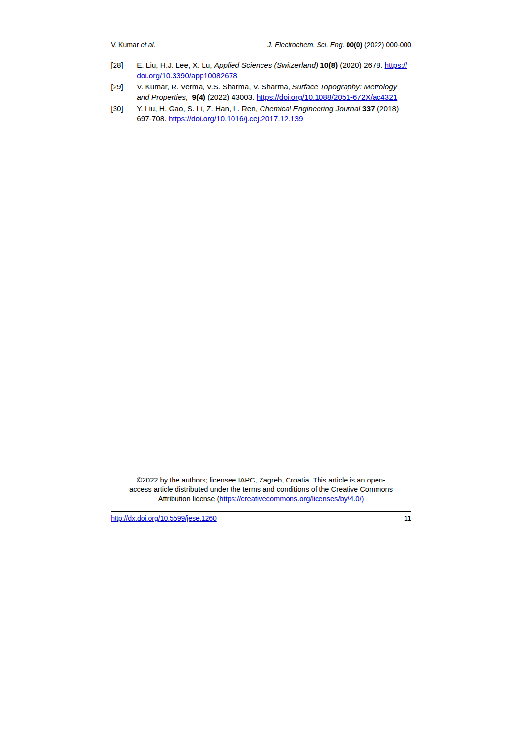V. Kumar et al.
J. Electrochem. Sci. Eng. 00(0) (2022) 000-000
[28] E. Liu, H.J. Lee, X. Lu, Applied Sciences (Switzerland) 10(8) (2020) 2678. https://doi.org/10.3390/app10082678
[29] V. Kumar, R. Verma, V.S. Sharma, V. Sharma, Surface Topography: Metrology and Properties, 9(4) (2022) 43003. https://doi.org/10.1088/2051-672X/ac4321
[30] Y. Liu, H. Gao, S. Li, Z. Han, L. Ren, Chemical Engineering Journal 337 (2018) 697-708. https://doi.org/10.1016/j.cej.2017.12.139
©2022 by the authors; licensee IAPC, Zagreb, Croatia. This article is an open-access article distributed under the terms and conditions of the Creative Commons Attribution license (https://creativecommons.org/licenses/by/4.0/)
http://dx.doi.org/10.5599/jese.1260
11